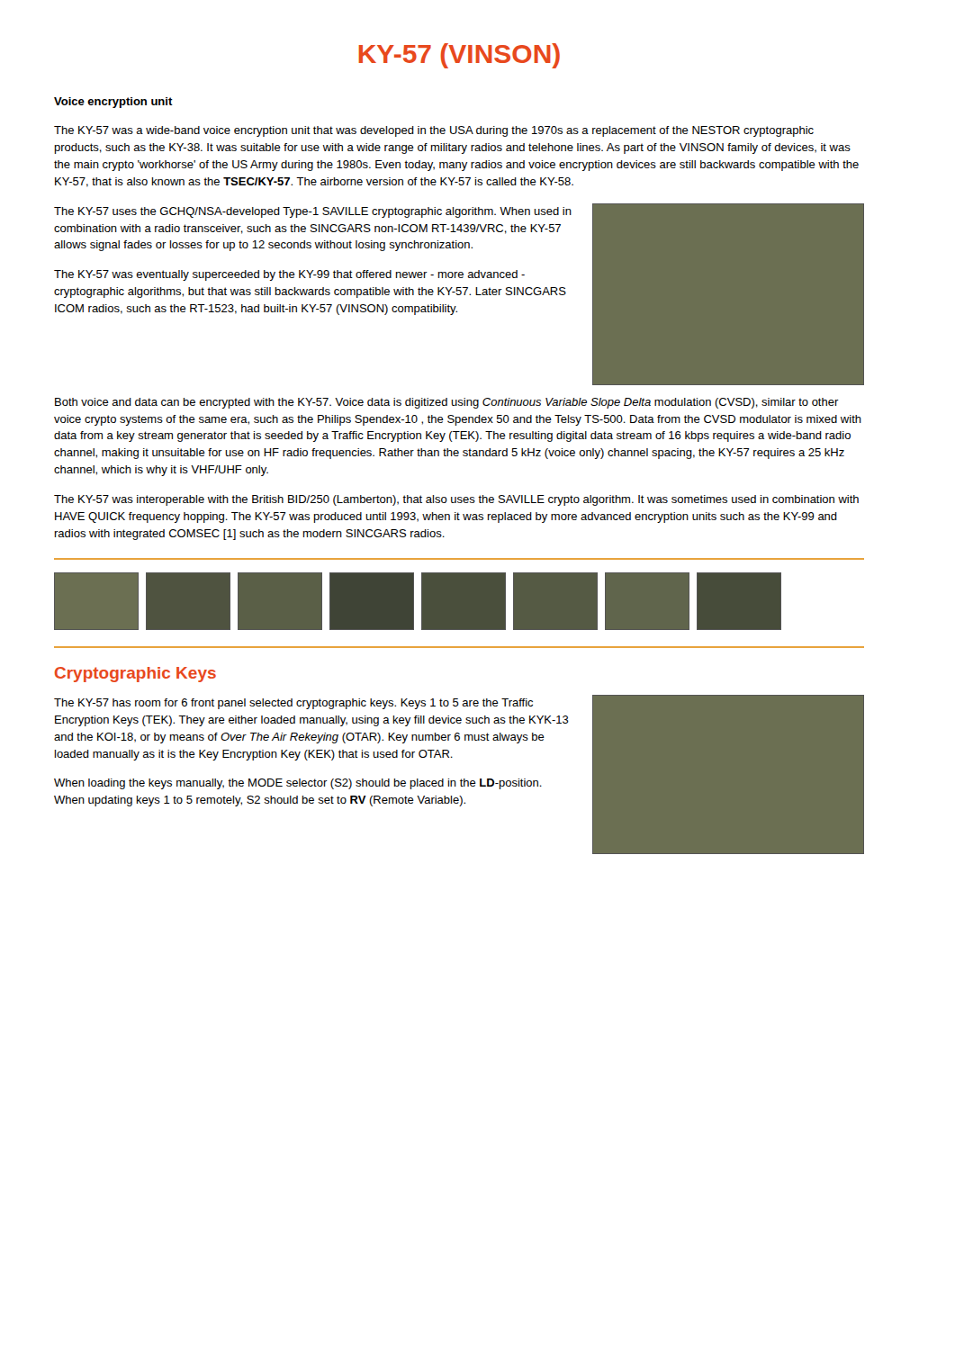KY-57 (VINSON)
Voice encryption unit
The KY-57 was a wide-band voice encryption unit that was developed in the USA during the 1970s as a replacement of the NESTOR cryptographic products, such as the KY-38. It was suitable for use with a wide range of military radios and telehone lines. As part of the VINSON family of devices, it was the main crypto 'workhorse' of the US Army during the 1980s. Even today, many radios and voice encryption devices are still backwards compatible with the KY-57, that is also known as the TSEC/KY-57. The airborne version of the KY-57 is called the KY-58.
The KY-57 uses the GCHQ/NSA-developed Type-1 SAVILLE cryptographic algorithm. When used in combination with a radio transceiver, such as the SINCGARS non-ICOM RT-1439/VRC, the KY-57 allows signal fades or losses for up to 12 seconds without losing synchronization.
The KY-57 was eventually superceeded by the KY-99 that offered newer - more advanced - cryptographic algorithms, but that was still backwards compatible with the KY-57. Later SINCGARS ICOM radios, such as the RT-1523, had built-in KY-57 (VINSON) compatibility.
Both voice and data can be encrypted with the KY-57. Voice data is digitized using Continuous Variable Slope Delta modulation (CVSD), similar to other voice crypto systems of the same era, such as the Philips Spendex-10 , the Spendex 50 and the Telsy TS-500. Data from the CVSD modulator is mixed with data from a key stream generator that is seeded by a Traffic Encryption Key (TEK). The resulting digital data stream of 16 kbps requires a wide-band radio channel, making it unsuitable for use on HF radio frequencies. Rather than the standard 5 kHz (voice only) channel spacing, the KY-57 requires a 25 kHz channel, which is why it is VHF/UHF only.
The KY-57 was interoperable with the British BID/250 (Lamberton), that also uses the SAVILLE crypto algorithm. It was sometimes used in combination with HAVE QUICK frequency hopping. The KY-57 was produced until 1993, when it was replaced by more advanced encryption units such as the KY-99 and radios with integrated COMSEC [1] such as the modern SINCGARS radios.
Cryptographic Keys
The KY-57 has room for 6 front panel selected cryptographic keys. Keys 1 to 5 are the Traffic Encryption Keys (TEK). They are either loaded manually, using a key fill device such as the KYK-13 and the KOI-18, or by means of Over The Air Rekeying (OTAR). Key number 6 must always be loaded manually as it is the Key Encryption Key (KEK) that is used for OTAR.
When loading the keys manually, the MODE selector (S2) should be placed in the LD-position. When updating keys 1 to 5 remotely, S2 should be set to RV (Remote Variable).